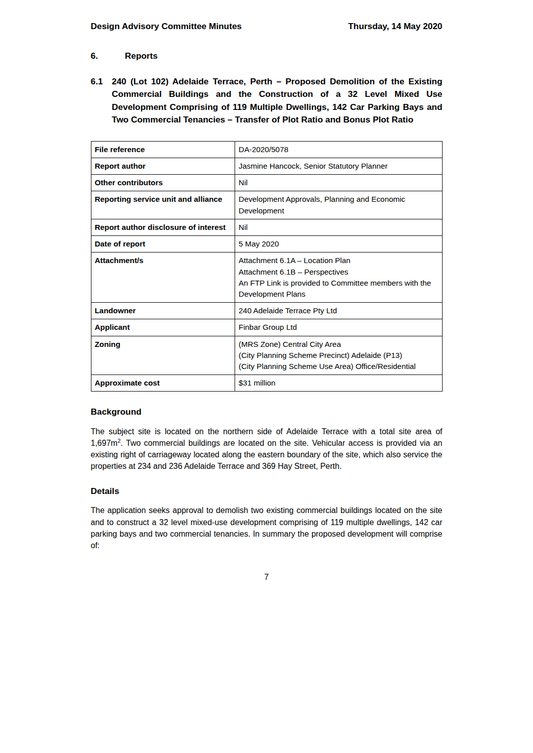Design Advisory Committee Minutes Thursday, 14 May 2020
6. Reports
6.1 240 (Lot 102) Adelaide Terrace, Perth – Proposed Demolition of the Existing Commercial Buildings and the Construction of a 32 Level Mixed Use Development Comprising of 119 Multiple Dwellings, 142 Car Parking Bays and Two Commercial Tenancies – Transfer of Plot Ratio and Bonus Plot Ratio
| File reference | DA-2020/5078 |
| Report author | Jasmine Hancock, Senior Statutory Planner |
| Other contributors | Nil |
| Reporting service unit and alliance | Development Approvals, Planning and Economic Development |
| Report author disclosure of interest | Nil |
| Date of report | 5 May 2020 |
| Attachment/s | Attachment 6.1A – Location Plan Attachment 6.1B – Perspectives An FTP Link is provided to Committee members with the Development Plans |
| Landowner | 240 Adelaide Terrace Pty Ltd |
| Applicant | Finbar Group Ltd |
| Zoning | (MRS Zone) Central City Area (City Planning Scheme Precinct) Adelaide (P13) (City Planning Scheme Use Area) Office/Residential |
| Approximate cost | $31 million |
Background
The subject site is located on the northern side of Adelaide Terrace with a total site area of 1,697m2. Two commercial buildings are located on the site. Vehicular access is provided via an existing right of carriageway located along the eastern boundary of the site, which also service the properties at 234 and 236 Adelaide Terrace and 369 Hay Street, Perth.
Details
The application seeks approval to demolish two existing commercial buildings located on the site and to construct a 32 level mixed-use development comprising of 119 multiple dwellings, 142 car parking bays and two commercial tenancies. In summary the proposed development will comprise of:
7